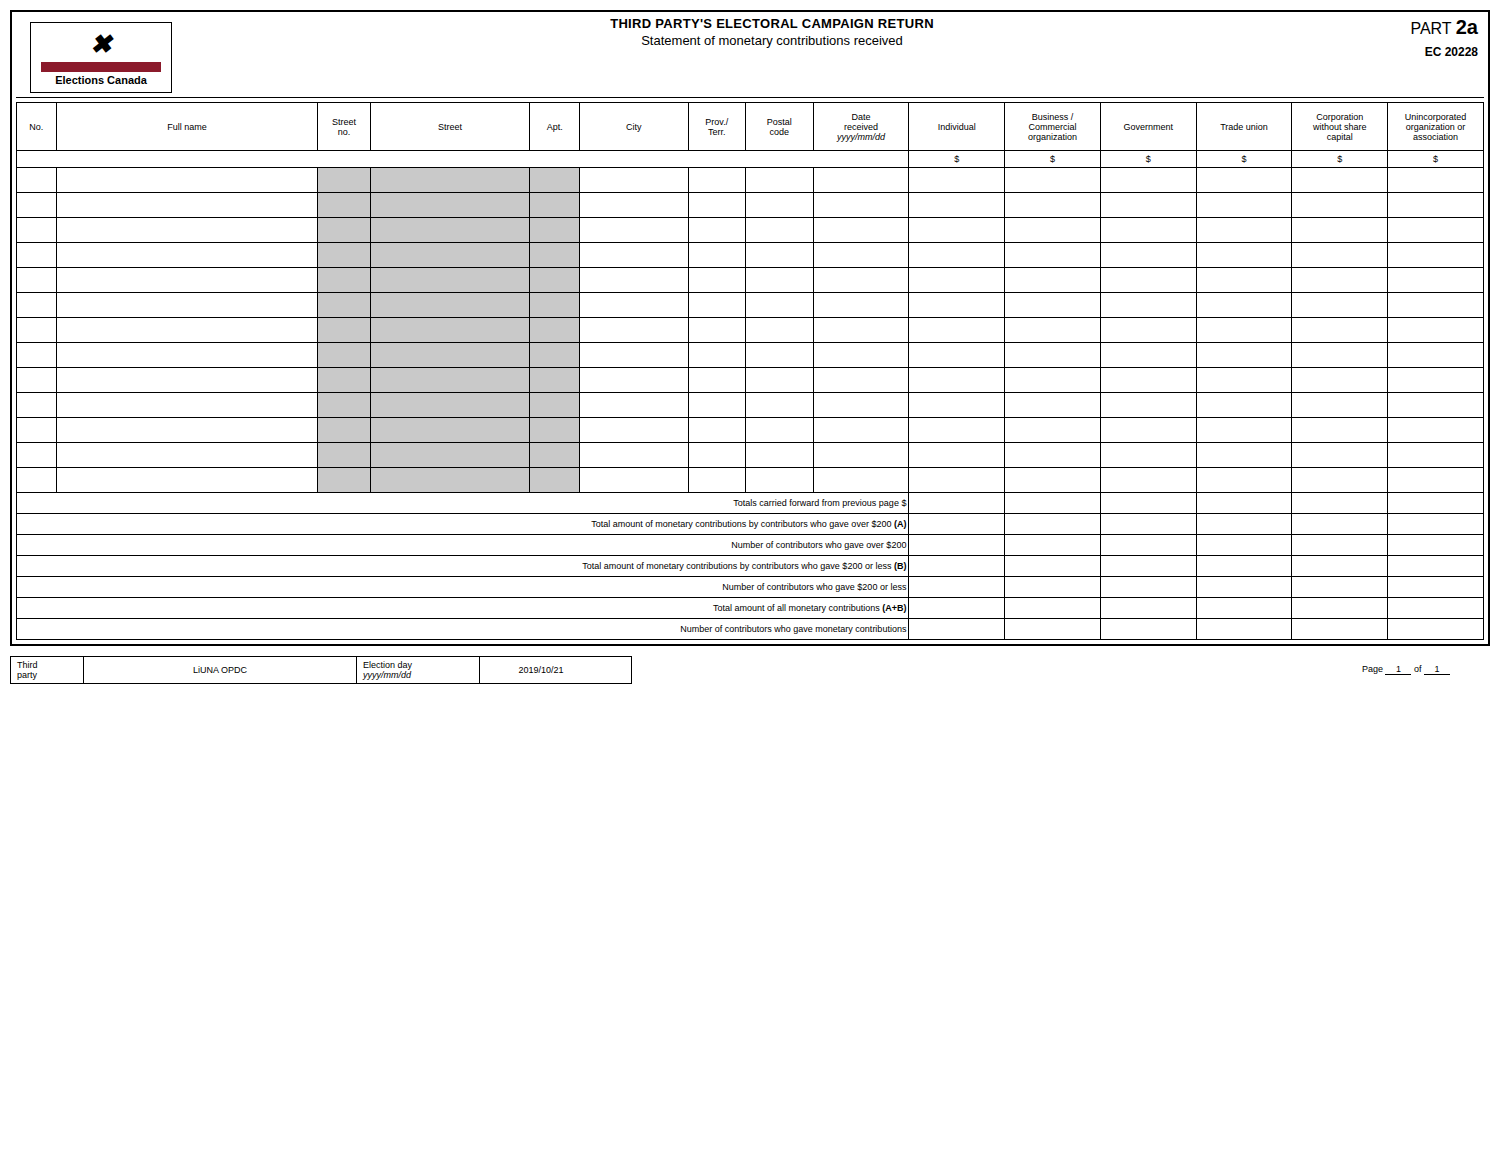✖
Elections Canada
THIRD PARTY'S ELECTORAL CAMPAIGN RETURN
Statement of monetary contributions received
PART 2a
EC 20228
| No. | Full name | Street no. | Street | Apt. | City | Prov./ Terr. | Postal code | Date received yyyy/mm/dd | Individual | Business / Commercial organization | Government | Trade union | Corporation without share capital | Unincorporated organization or association |
| --- | --- | --- | --- | --- | --- | --- | --- | --- | --- | --- | --- | --- | --- | --- |
| | $ | $ | $ | $ | $ | $ |
| Totals carried forward from previous page $ | | | | | | |
| Total amount of monetary contributions by contributors who gave over $200 (A) | | | | | | |
| Number of contributors who gave over $200 | | | | | | |
| Total amount of monetary contributions by contributors who gave $200 or less (B) | | | | | | |
| Number of contributors who gave $200 or less | | | | | | |
| Total amount of all monetary contributions (A+B) | | | | | | |
| Number of contributors who gave monetary contributions | | | | | | |
Third
party
LiUNA OPDC
Election day
yyyy/mm/dd
2019/10/21
Page 1 of 1